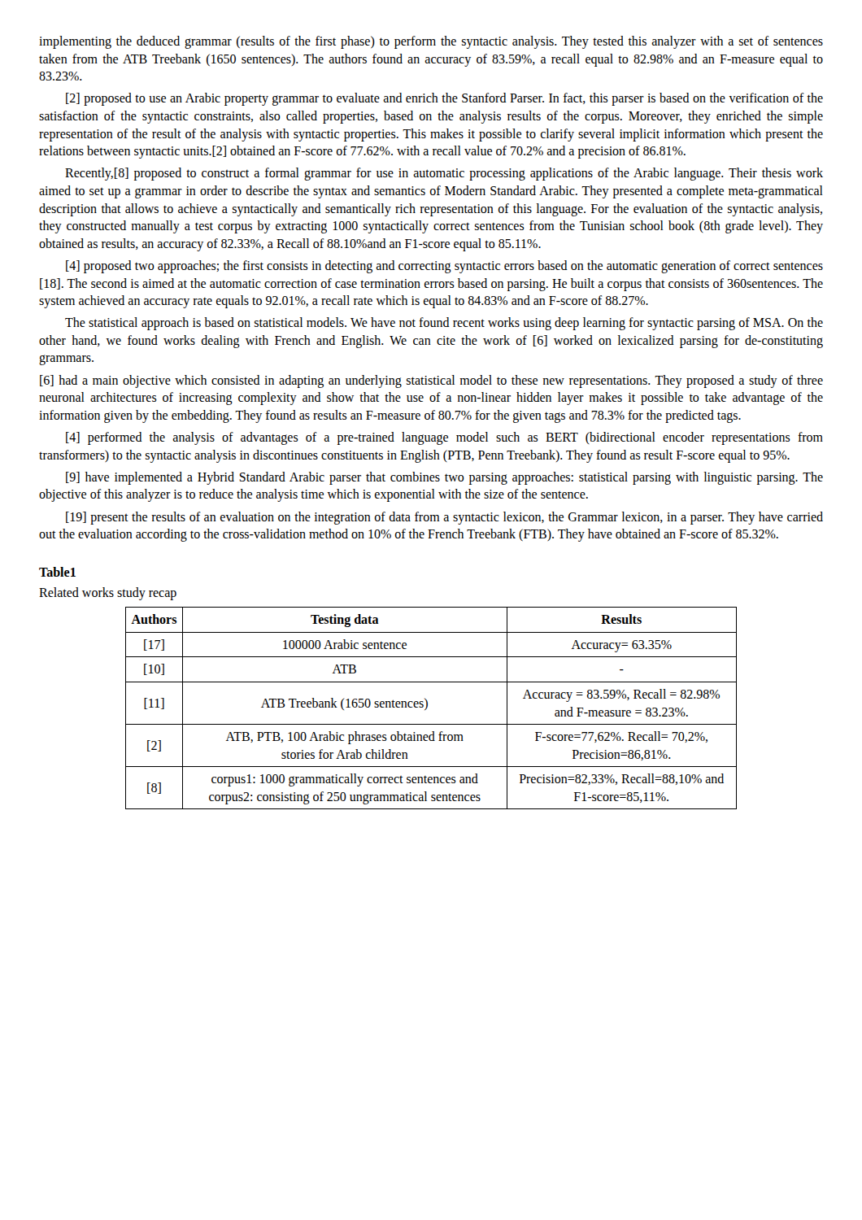implementing the deduced grammar (results of the first phase) to perform the syntactic analysis. They tested this analyzer with a set of sentences taken from the ATB Treebank (1650 sentences). The authors found an accuracy of 83.59%, a recall equal to 82.98% and an F-measure equal to 83.23%.
[2] proposed to use an Arabic property grammar to evaluate and enrich the Stanford Parser. In fact, this parser is based on the verification of the satisfaction of the syntactic constraints, also called properties, based on the analysis results of the corpus. Moreover, they enriched the simple representation of the result of the analysis with syntactic properties. This makes it possible to clarify several implicit information which present the relations between syntactic units.[2] obtained an F-score of 77.62%. with a recall value of 70.2% and a precision of 86.81%.
Recently,[8] proposed to construct a formal grammar for use in automatic processing applications of the Arabic language. Their thesis work aimed to set up a grammar in order to describe the syntax and semantics of Modern Standard Arabic. They presented a complete meta-grammatical description that allows to achieve a syntactically and semantically rich representation of this language. For the evaluation of the syntactic analysis, they constructed manually a test corpus by extracting 1000 syntactically correct sentences from the Tunisian school book (8th grade level). They obtained as results, an accuracy of 82.33%, a Recall of 88.10%and an F1-score equal to 85.11%.
[4] proposed two approaches; the first consists in detecting and correcting syntactic errors based on the automatic generation of correct sentences [18]. The second is aimed at the automatic correction of case termination errors based on parsing. He built a corpus that consists of 360sentences. The system achieved an accuracy rate equals to 92.01%, a recall rate which is equal to 84.83% and an F-score of 88.27%.
The statistical approach is based on statistical models. We have not found recent works using deep learning for syntactic parsing of MSA. On the other hand, we found works dealing with French and English. We can cite the work of [6] worked on lexicalized parsing for de-constituting grammars.
[6] had a main objective which consisted in adapting an underlying statistical model to these new representations. They proposed a study of three neuronal architectures of increasing complexity and show that the use of a non-linear hidden layer makes it possible to take advantage of the information given by the embedding. They found as results an F-measure of 80.7% for the given tags and 78.3% for the predicted tags.
[4] performed the analysis of advantages of a pre-trained language model such as BERT (bidirectional encoder representations from transformers) to the syntactic analysis in discontinues constituents in English (PTB, Penn Treebank). They found as result F-score equal to 95%.
[9] have implemented a Hybrid Standard Arabic parser that combines two parsing approaches: statistical parsing with linguistic parsing. The objective of this analyzer is to reduce the analysis time which is exponential with the size of the sentence.
[19] present the results of an evaluation on the integration of data from a syntactic lexicon, the Grammar lexicon, in a parser. They have carried out the evaluation according to the cross-validation method on 10% of the French Treebank (FTB). They have obtained an F-score of 85.32%.
Table1
Related works study recap
| Authors | Testing data | Results |
| --- | --- | --- |
| [17] | 100000 Arabic sentence | Accuracy= 63.35% |
| [10] | ATB | - |
| [11] | ATB Treebank (1650 sentences) | Accuracy = 83.59%, Recall = 82.98% and F-measure = 83.23%. |
| [2] | ATB, PTB, 100 Arabic phrases obtained from stories for Arab children | F-score=77,62%. Recall= 70,2%, Precision=86,81%. |
| [8] | corpus1: 1000 grammatically correct sentences and corpus2: consisting of 250 ungrammatical sentences | Precision=82,33%, Recall=88,10% and F1-score=85,11%. |